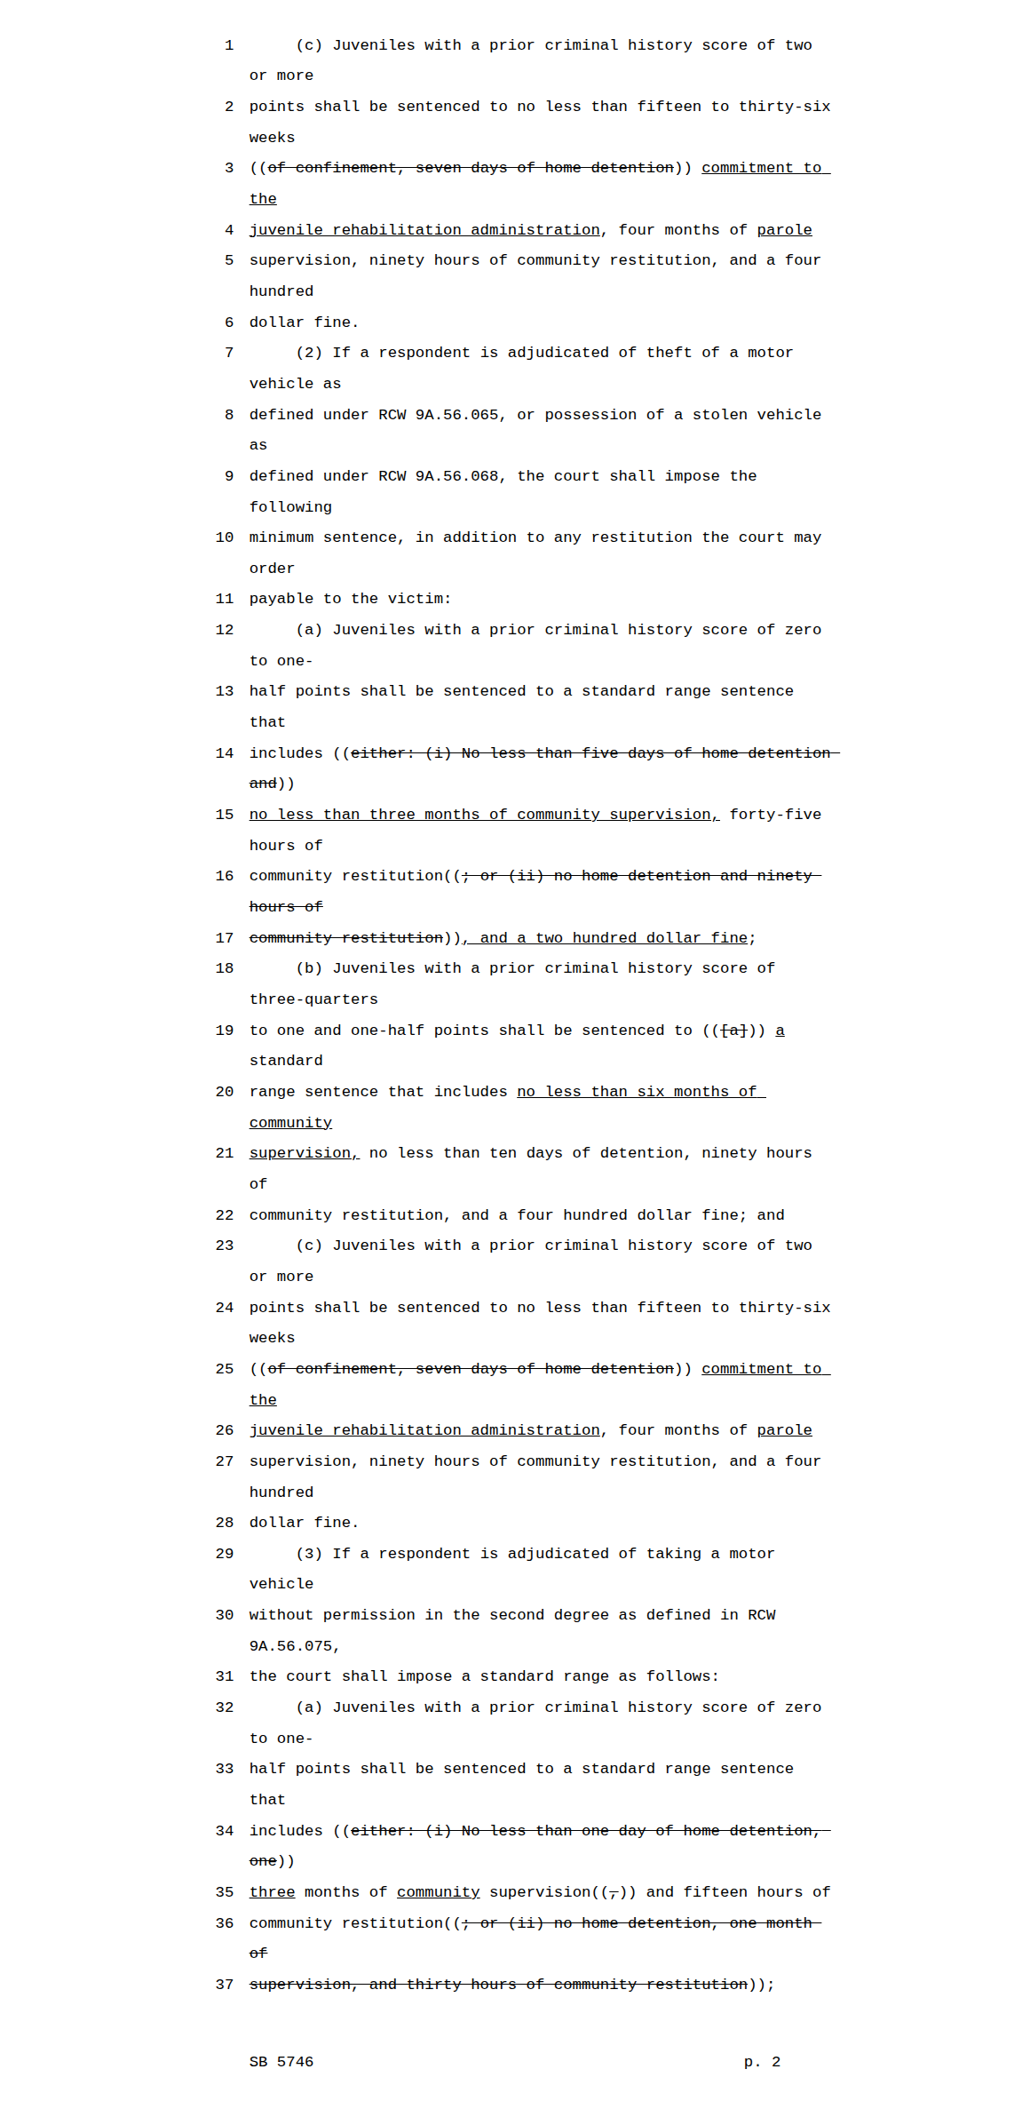(c) Juveniles with a prior criminal history score of two or more
points shall be sentenced to no less than fifteen to thirty-six weeks
((of confinement, seven days of home detention)) commitment to the
juvenile rehabilitation administration, four months of parole
supervision, ninety hours of community restitution, and a four hundred
dollar fine.
(2) If a respondent is adjudicated of theft of a motor vehicle as
defined under RCW 9A.56.065, or possession of a stolen vehicle as
defined under RCW 9A.56.068, the court shall impose the following
minimum sentence, in addition to any restitution the court may order
payable to the victim:
(a) Juveniles with a prior criminal history score of zero to one-
half points shall be sentenced to a standard range sentence that
includes ((either: (i) No less than five days of home detention and))
no less than three months of community supervision, forty-five hours of
community restitution((; or (ii) no home detention and ninety hours of
community restitution)), and a two hundred dollar fine;
(b) Juveniles with a prior criminal history score of three-quarters
to one and one-half points shall be sentenced to (([a])) a standard
range sentence that includes no less than six months of community
supervision, no less than ten days of detention, ninety hours of
community restitution, and a four hundred dollar fine; and
(c) Juveniles with a prior criminal history score of two or more
points shall be sentenced to no less than fifteen to thirty-six weeks
((of confinement, seven days of home detention)) commitment to the
juvenile rehabilitation administration, four months of parole
supervision, ninety hours of community restitution, and a four hundred
dollar fine.
(3) If a respondent is adjudicated of taking a motor vehicle
without permission in the second degree as defined in RCW 9A.56.075,
the court shall impose a standard range as follows:
(a) Juveniles with a prior criminal history score of zero to one-
half points shall be sentenced to a standard range sentence that
includes ((either: (i) No less than one day of home detention, one))
three months of community supervision((,)) and fifteen hours of
community restitution((; or (ii) no home detention, one month of
supervision, and thirty hours of community restitution));
SB 5746 p. 2